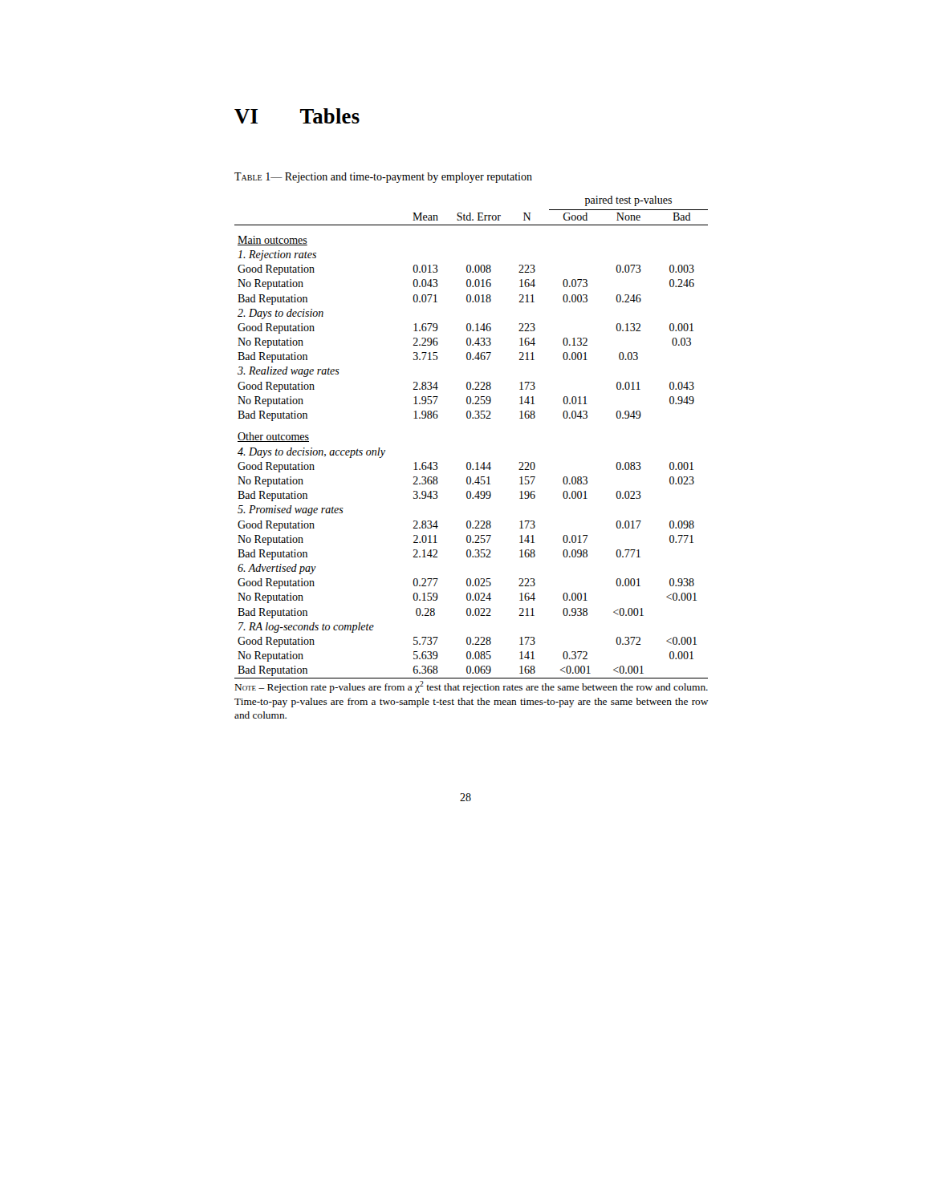VITables
Table 1— Rejection and time-to-payment by employer reputation
| | | | | paired test p-values |
| --- | --- | --- | --- | --- |
| | Mean | Std. Error | N | Good | None | Bad |
| Main outcomes | |
| 1. Rejection rates | |
| Good Reputation | 0.013 | 0.008 | 223 | | 0.073 | 0.003 |
| No Reputation | 0.043 | 0.016 | 164 | 0.073 | | 0.246 |
| Bad Reputation | 0.071 | 0.018 | 211 | 0.003 | 0.246 | |
| 2. Days to decision | |
| Good Reputation | 1.679 | 0.146 | 223 | | 0.132 | 0.001 |
| No Reputation | 2.296 | 0.433 | 164 | 0.132 | | 0.03 |
| Bad Reputation | 3.715 | 0.467 | 211 | 0.001 | 0.03 | |
| 3. Realized wage rates | |
| Good Reputation | 2.834 | 0.228 | 173 | | 0.011 | 0.043 |
| No Reputation | 1.957 | 0.259 | 141 | 0.011 | | 0.949 |
| Bad Reputation | 1.986 | 0.352 | 168 | 0.043 | 0.949 | |
| Other outcomes | |
| 4. Days to decision, accepts only | |
| Good Reputation | 1.643 | 0.144 | 220 | | 0.083 | 0.001 |
| No Reputation | 2.368 | 0.451 | 157 | 0.083 | | 0.023 |
| Bad Reputation | 3.943 | 0.499 | 196 | 0.001 | 0.023 | |
| 5. Promised wage rates | |
| Good Reputation | 2.834 | 0.228 | 173 | | 0.017 | 0.098 |
| No Reputation | 2.011 | 0.257 | 141 | 0.017 | | 0.771 |
| Bad Reputation | 2.142 | 0.352 | 168 | 0.098 | 0.771 | |
| 6. Advertised pay | |
| Good Reputation | 0.277 | 0.025 | 223 | | 0.001 | 0.938 |
| No Reputation | 0.159 | 0.024 | 164 | 0.001 | | <0.001 |
| Bad Reputation | 0.28 | 0.022 | 211 | 0.938 | <0.001 | |
| 7. RA log-seconds to complete | |
| Good Reputation | 5.737 | 0.228 | 173 | | 0.372 | <0.001 |
| No Reputation | 5.639 | 0.085 | 141 | 0.372 | | 0.001 |
| Bad Reputation | 6.368 | 0.069 | 168 | <0.001 | <0.001 | |
Note – Rejection rate p-values are from a χ2 test that rejection rates are the same between the row and column. Time-to-pay p-values are from a two-sample t-test that the mean times-to-pay are the same between the row and column.
28